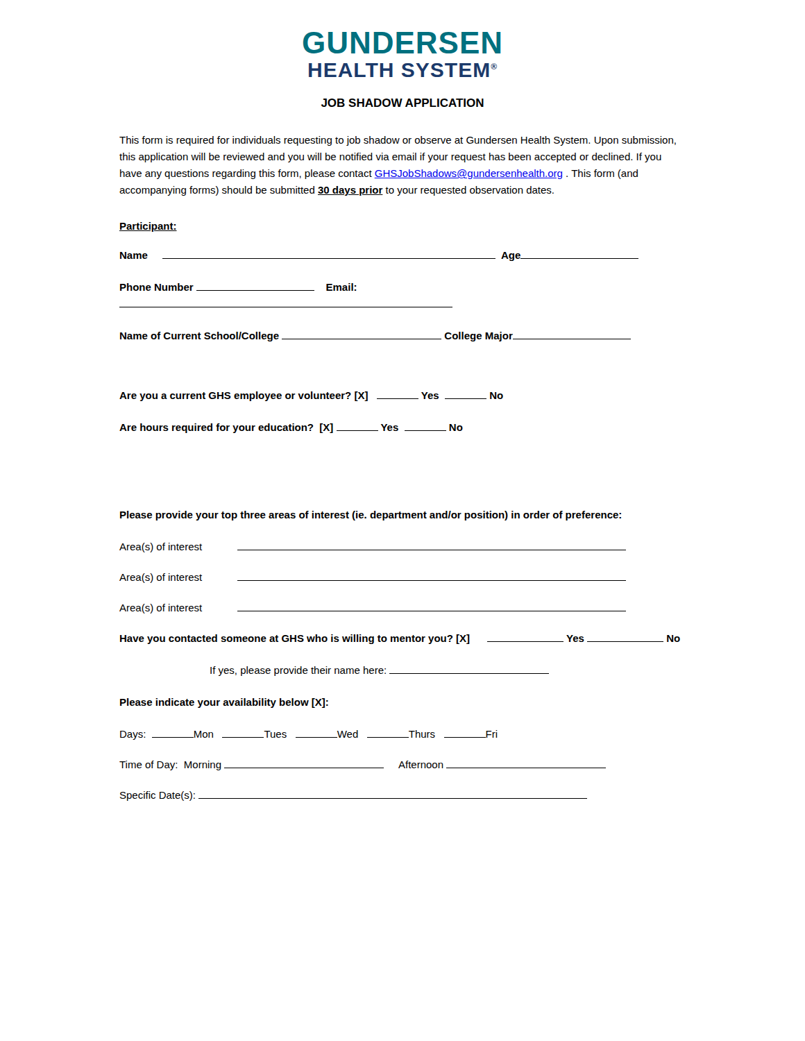GUNDERSEN
HEALTH SYSTEM®
JOB SHADOW APPLICATION
This form is required for individuals requesting to job shadow or observe at Gundersen Health System. Upon submission, this application will be reviewed and you will be notified via email if your request has been accepted or declined. If you have any questions regarding this form, please contact GHSJobShadows@gundersenhealth.org . This form (and accompanying forms) should be submitted 30 days prior to your requested observation dates.
Participant:
Name Age
Phone Number Email:
Name of Current School/College College Major
Are you a current GHS employee or volunteer? [X] Yes No
Are hours required for your education? [X] Yes No
Please provide your top three areas of interest (ie. department and/or position) in order of preference:
Area(s) of interest
Area(s) of interest
Area(s) of interest
Have you contacted someone at GHS who is willing to mentor you? [X] Yes No
If yes, please provide their name here:
Please indicate your availability below [X]:
Days: Mon Tues Wed Thurs Fri
Time of Day: Morning Afternoon
Specific Date(s):